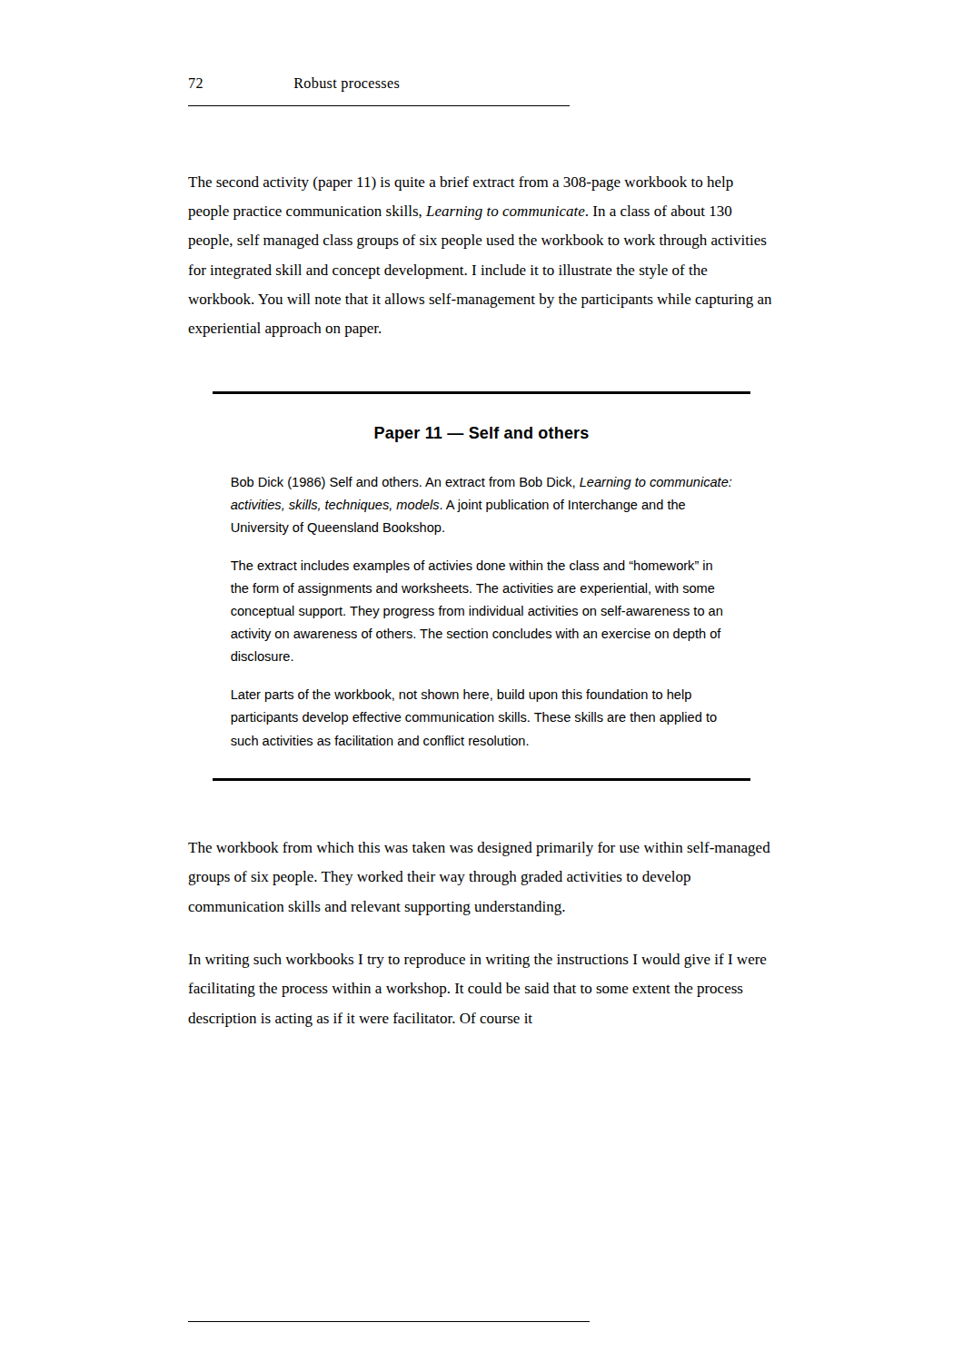72 Robust processes
The second activity (paper 11) is quite a brief extract from a 308-page workbook to help people practice communication skills, Learning to communicate. In a class of about 130 people, self managed class groups of six people used the workbook to work through activities for integrated skill and concept development. I include it to illustrate the style of the workbook. You will note that it allows self-management by the participants while capturing an experiential approach on paper.
Paper 11 — Self and others
Bob Dick (1986) Self and others. An extract from Bob Dick, Learning to communicate: activities, skills, techniques, models. A joint publication of Interchange and the University of Queensland Bookshop.
The extract includes examples of activies done within the class and “homework” in the form of assignments and worksheets. The activities are experiential, with some conceptual support. They progress from individual activities on self-awareness to an activity on awareness of others. The section concludes with an exercise on depth of disclosure.
Later parts of the workbook, not shown here, build upon this foundation to help participants develop effective communication skills. These skills are then applied to such activities as facilitation and conflict resolution.
The workbook from which this was taken was designed primarily for use within self-managed groups of six people. They worked their way through graded activities to develop communication skills and relevant supporting understanding.
In writing such workbooks I try to reproduce in writing the instructions I would give if I were facilitating the process within a workshop. It could be said that to some extent the process description is acting as if it were facilitator. Of course it